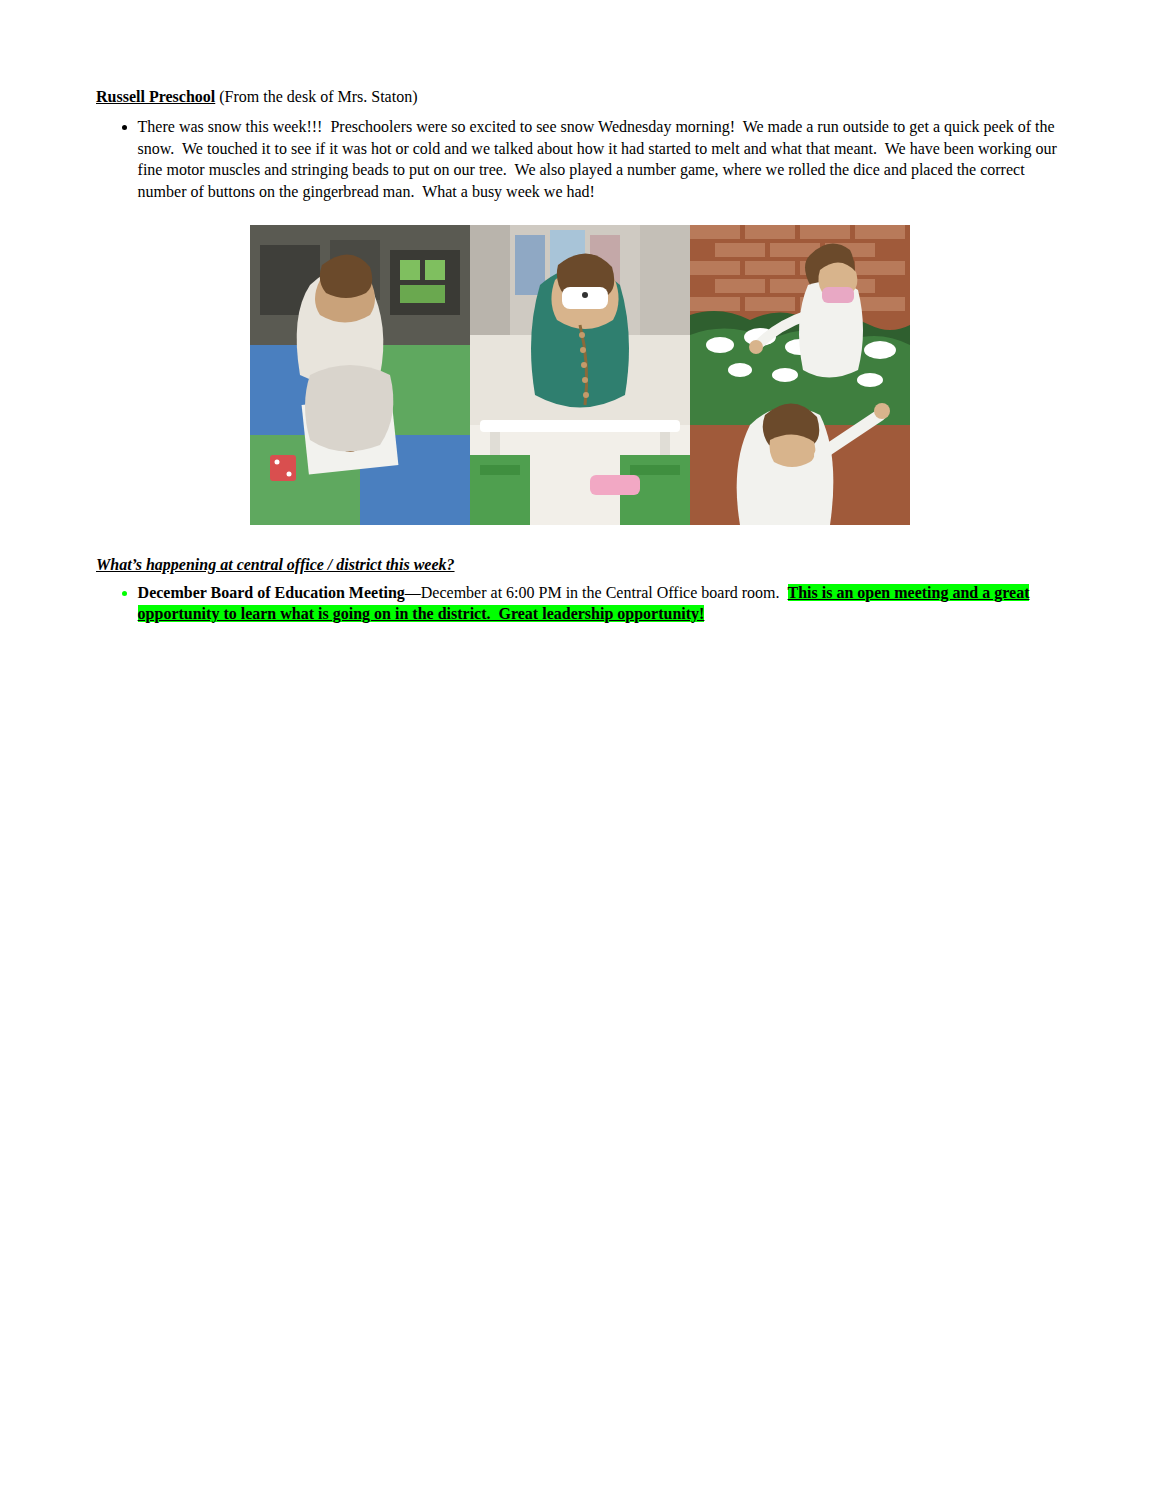Russell Preschool (From the desk of Mrs. Staton)
There was snow this week!!! Preschoolers were so excited to see snow Wednesday morning! We made a run outside to get a quick peek of the snow. We touched it to see if it was hot or cold and we talked about how it had started to melt and what that meant. We have been working our fine motor muscles and stringing beads to put on our tree. We also played a number game, where we rolled the dice and placed the correct number of buttons on the gingerbread man. What a busy week we had!
Child playing gingerbread man number game on foam mat
Child stringing beads at a table
Children touching snow on a bush outside
What’s happening at central office / district this week?
December Board of Education Meeting—December at 6:00 PM in the Central Office board room. This is an open meeting and a great opportunity to learn what is going on in the district. Great leadership opportunity!